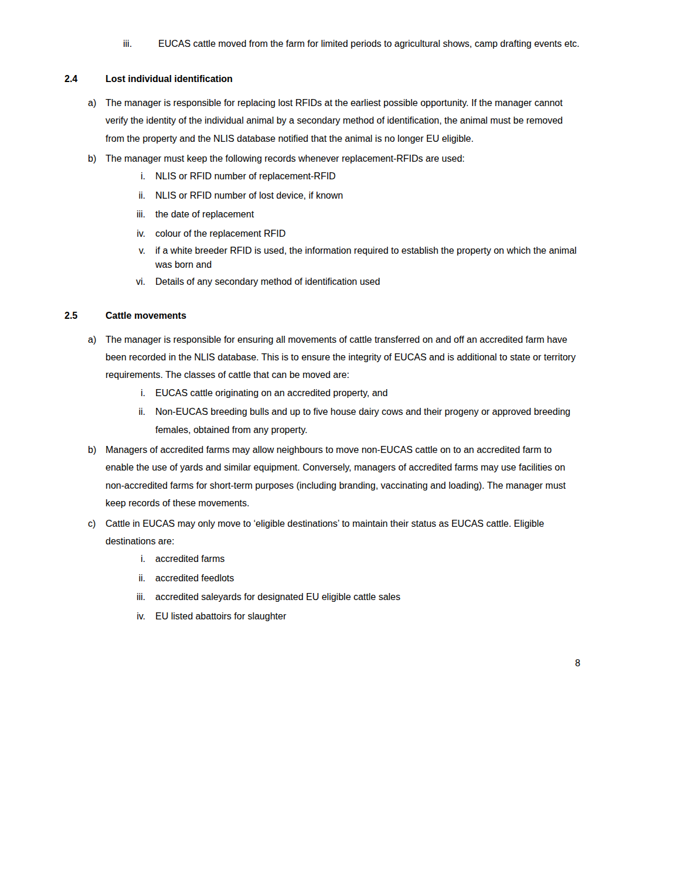iii. EUCAS cattle moved from the farm for limited periods to agricultural shows, camp drafting events etc.
2.4 Lost individual identification
a) The manager is responsible for replacing lost RFIDs at the earliest possible opportunity. If the manager cannot verify the identity of the individual animal by a secondary method of identification, the animal must be removed from the property and the NLIS database notified that the animal is no longer EU eligible.
b) The manager must keep the following records whenever replacement-RFIDs are used:
i. NLIS or RFID number of replacement-RFID
ii. NLIS or RFID number of lost device, if known
iii. the date of replacement
iv. colour of the replacement RFID
v. if a white breeder RFID is used, the information required to establish the property on which the animal was born and
vi. Details of any secondary method of identification used
2.5 Cattle movements
a) The manager is responsible for ensuring all movements of cattle transferred on and off an accredited farm have been recorded in the NLIS database. This is to ensure the integrity of EUCAS and is additional to state or territory requirements. The classes of cattle that can be moved are:
i. EUCAS cattle originating on an accredited property, and
ii. Non-EUCAS breeding bulls and up to five house dairy cows and their progeny or approved breeding females, obtained from any property.
b) Managers of accredited farms may allow neighbours to move non-EUCAS cattle on to an accredited farm to enable the use of yards and similar equipment. Conversely, managers of accredited farms may use facilities on non-accredited farms for short-term purposes (including branding, vaccinating and loading). The manager must keep records of these movements.
c) Cattle in EUCAS may only move to ‘eligible destinations’ to maintain their status as EUCAS cattle. Eligible destinations are:
i. accredited farms
ii. accredited feedlots
iii. accredited saleyards for designated EU eligible cattle sales
iv. EU listed abattoirs for slaughter
8